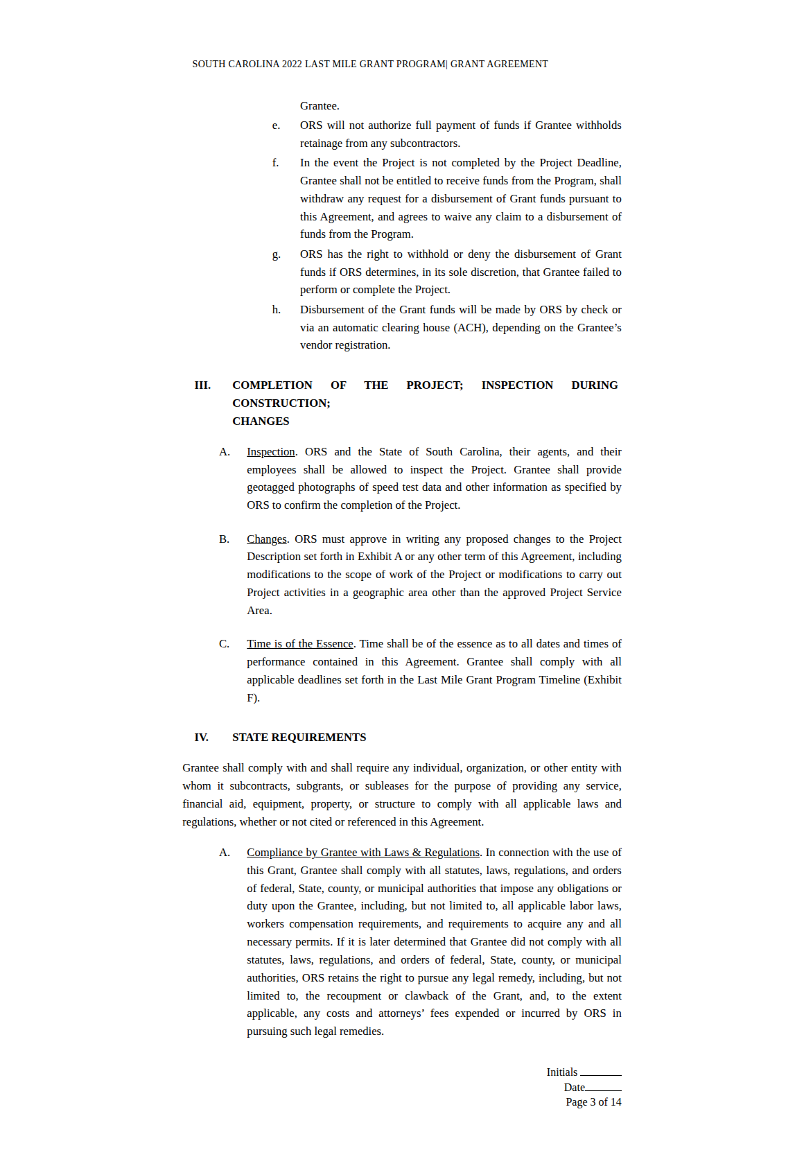SOUTH CAROLINA 2022 LAST MILE GRANT PROGRAM| GRANT AGREEMENT
Grantee.
e. ORS will not authorize full payment of funds if Grantee withholds retainage from any subcontractors.
f. In the event the Project is not completed by the Project Deadline, Grantee shall not be entitled to receive funds from the Program, shall withdraw any request for a disbursement of Grant funds pursuant to this Agreement, and agrees to waive any claim to a disbursement of funds from the Program.
g. ORS has the right to withhold or deny the disbursement of Grant funds if ORS determines, in its sole discretion, that Grantee failed to perform or complete the Project.
h. Disbursement of the Grant funds will be made by ORS by check or via an automatic clearing house (ACH), depending on the Grantee’s vendor registration.
III. COMPLETION OF THE PROJECT; INSPECTION DURING CONSTRUCTION;CHANGES
A. Inspection. ORS and the State of South Carolina, their agents, and their employees shall be allowed to inspect the Project. Grantee shall provide geotagged photographs of speed test data and other information as specified by ORS to confirm the completion of the Project.
B. Changes. ORS must approve in writing any proposed changes to the Project Description set forth in Exhibit A or any other term of this Agreement, including modifications to the scope of work of the Project or modifications to carry out Project activities in a geographic area other than the approved Project Service Area.
C. Time is of the Essence. Time shall be of the essence as to all dates and times of performance contained in this Agreement. Grantee shall comply with all applicable deadlines set forth in the Last Mile Grant Program Timeline (Exhibit F).
IV. STATE REQUIREMENTS
Grantee shall comply with and shall require any individual, organization, or other entity with whom it subcontracts, subgrants, or subleases for the purpose of providing any service, financial aid, equipment, property, or structure to comply with all applicable laws and regulations, whether or not cited or referenced in this Agreement.
A. Compliance by Grantee with Laws & Regulations. In connection with the use of this Grant, Grantee shall comply with all statutes, laws, regulations, and orders of federal, State, county, or municipal authorities that impose any obligations or duty upon the Grantee, including, but not limited to, all applicable labor laws, workers compensation requirements, and requirements to acquire any and all necessary permits. If it is later determined that Grantee did not comply with all statutes, laws, regulations, and orders of federal, State, county, or municipal authorities, ORS retains the right to pursue any legal remedy, including, but not limited to, the recoupment or clawback of the Grant, and, to the extent applicable, any costs and attorneys’ fees expended or incurred by ORS in pursuing such legal remedies.
Initials Date Page 3 of 14